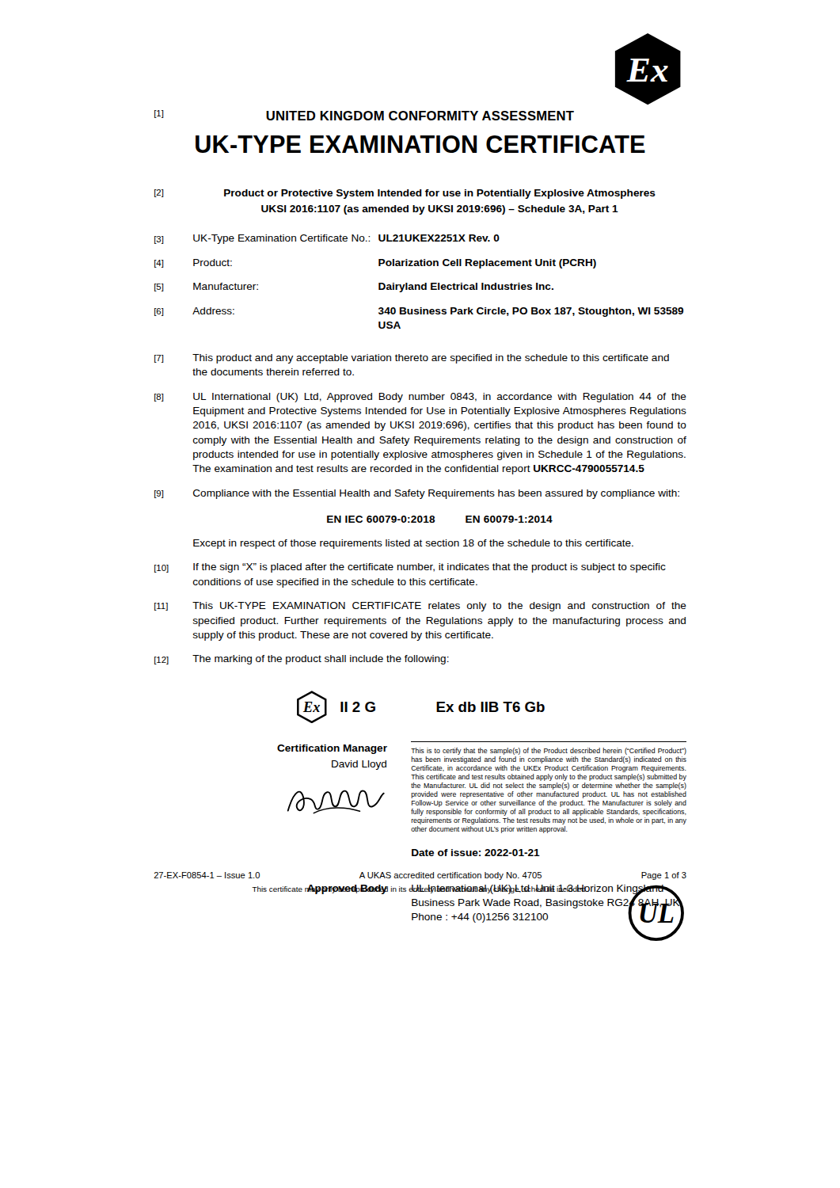Ex
[1]
UNITED KINGDOM CONFORMITY ASSESSMENT
UK-TYPE EXAMINATION CERTIFICATE
[2]
Product or Protective System Intended for use in Potentially Explosive Atmospheres
UKSI 2016:1107 (as amended by UKSI 2019:696) – Schedule 3A, Part 1
[3]
UK-Type Examination Certificate No.:
UL21UKEX2251X Rev. 0
[4]
Product:
Polarization Cell Replacement Unit (PCRH)
[5]
Manufacturer:
Dairyland Electrical Industries Inc.
[6]
Address:
340 Business Park Circle, PO Box 187, Stoughton, WI 53589 USA
[7]
This product and any acceptable variation thereto are specified in the schedule to this certificate and the documents therein referred to.
[8]
UL International (UK) Ltd, Approved Body number 0843, in accordance with Regulation 44 of the Equipment and Protective Systems Intended for Use in Potentially Explosive Atmospheres Regulations 2016, UKSI 2016:1107 (as amended by UKSI 2019:696), certifies that this product has been found to comply with the Essential Health and Safety Requirements relating to the design and construction of products intended for use in potentially explosive atmospheres given in Schedule 1 of the Regulations. The examination and test results are recorded in the confidential report UKRCC-4790055714.5
[9]
Compliance with the Essential Health and Safety Requirements has been assured by compliance with:
EN IEC 60079-0:2018 EN 60079-1:2014
Except in respect of those requirements listed at section 18 of the schedule to this certificate.
[10]
If the sign “X” is placed after the certificate number, it indicates that the product is subject to specific conditions of use specified in the schedule to this certificate.
[11]
This UK-TYPE EXAMINATION CERTIFICATE relates only to the design and construction of the specified product. Further requirements of the Regulations apply to the manufacturing process and supply of this product. These are not covered by this certificate.
[12]
The marking of the product shall include the following:
Ex II 2 G Ex db IIB T6 Gb
Certification Manager
David Lloyd
This is to certify that the sample(s) of the Product described herein (“Certified Product”) has been investigated and found in compliance with the Standard(s) indicated on this Certificate, in accordance with the UKEx Product Certification Program Requirements. This certificate and test results obtained apply only to the product sample(s) submitted by the Manufacturer. UL did not select the sample(s) or determine whether the sample(s) provided were representative of other manufactured product. UL has not established Follow-Up Service or other surveillance of the product. The Manufacturer is solely and fully responsible for conformity of all product to all applicable Standards, specifications, requirements or Regulations. The test results may not be used, in whole or in part, in any other document without UL’s prior written approval.
Date of issue: 2022-01-21
Approved Body
UL International (UK) Ltd Unit 1-3 Horizon Kingsland Business Park Wade Road, Basingstoke RG24 8AH, UK
Phone : +44 (0)1256 312100
27-EX-F0854-1 – Issue 1.0
A UKAS accredited certification body No. 4705
Page 1 of 3
This certificate may only be reproduced in its entirety and without any change, schedule included.
UL